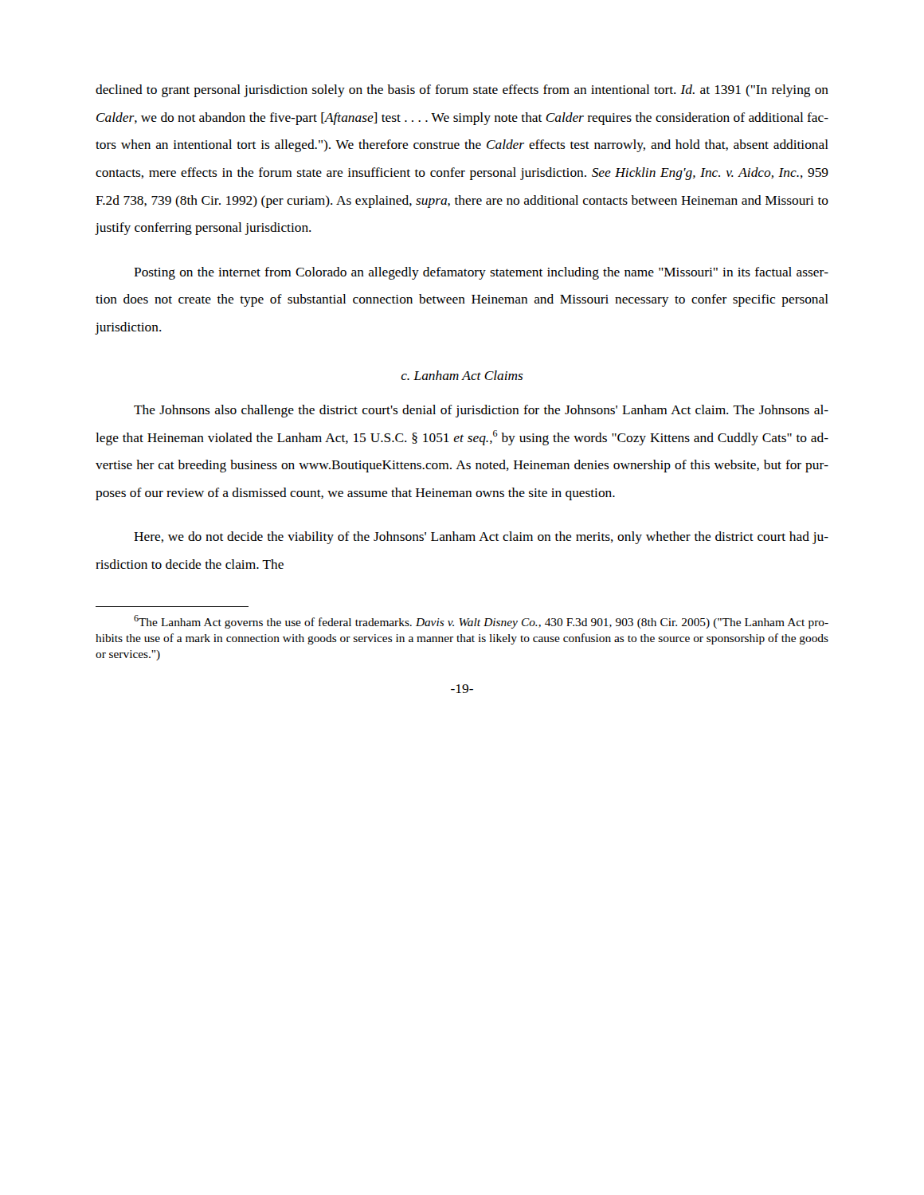declined to grant personal jurisdiction solely on the basis of forum state effects from an intentional tort. Id. at 1391 ("In relying on Calder, we do not abandon the five-part [Aftanase] test . . . . We simply note that Calder requires the consideration of additional factors when an intentional tort is alleged."). We therefore construe the Calder effects test narrowly, and hold that, absent additional contacts, mere effects in the forum state are insufficient to confer personal jurisdiction. See Hicklin Eng'g, Inc. v. Aidco, Inc., 959 F.2d 738, 739 (8th Cir. 1992) (per curiam). As explained, supra, there are no additional contacts between Heineman and Missouri to justify conferring personal jurisdiction.
Posting on the internet from Colorado an allegedly defamatory statement including the name "Missouri" in its factual assertion does not create the type of substantial connection between Heineman and Missouri necessary to confer specific personal jurisdiction.
c. Lanham Act Claims
The Johnsons also challenge the district court's denial of jurisdiction for the Johnsons' Lanham Act claim. The Johnsons allege that Heineman violated the Lanham Act, 15 U.S.C. § 1051 et seq.,6 by using the words "Cozy Kittens and Cuddly Cats" to advertise her cat breeding business on www.BoutiqueKittens.com. As noted, Heineman denies ownership of this website, but for purposes of our review of a dismissed count, we assume that Heineman owns the site in question.
Here, we do not decide the viability of the Johnsons' Lanham Act claim on the merits, only whether the district court had jurisdiction to decide the claim. The
6The Lanham Act governs the use of federal trademarks. Davis v. Walt Disney Co., 430 F.3d 901, 903 (8th Cir. 2005) ("The Lanham Act prohibits the use of a mark in connection with goods or services in a manner that is likely to cause confusion as to the source or sponsorship of the goods or services.")
-19-